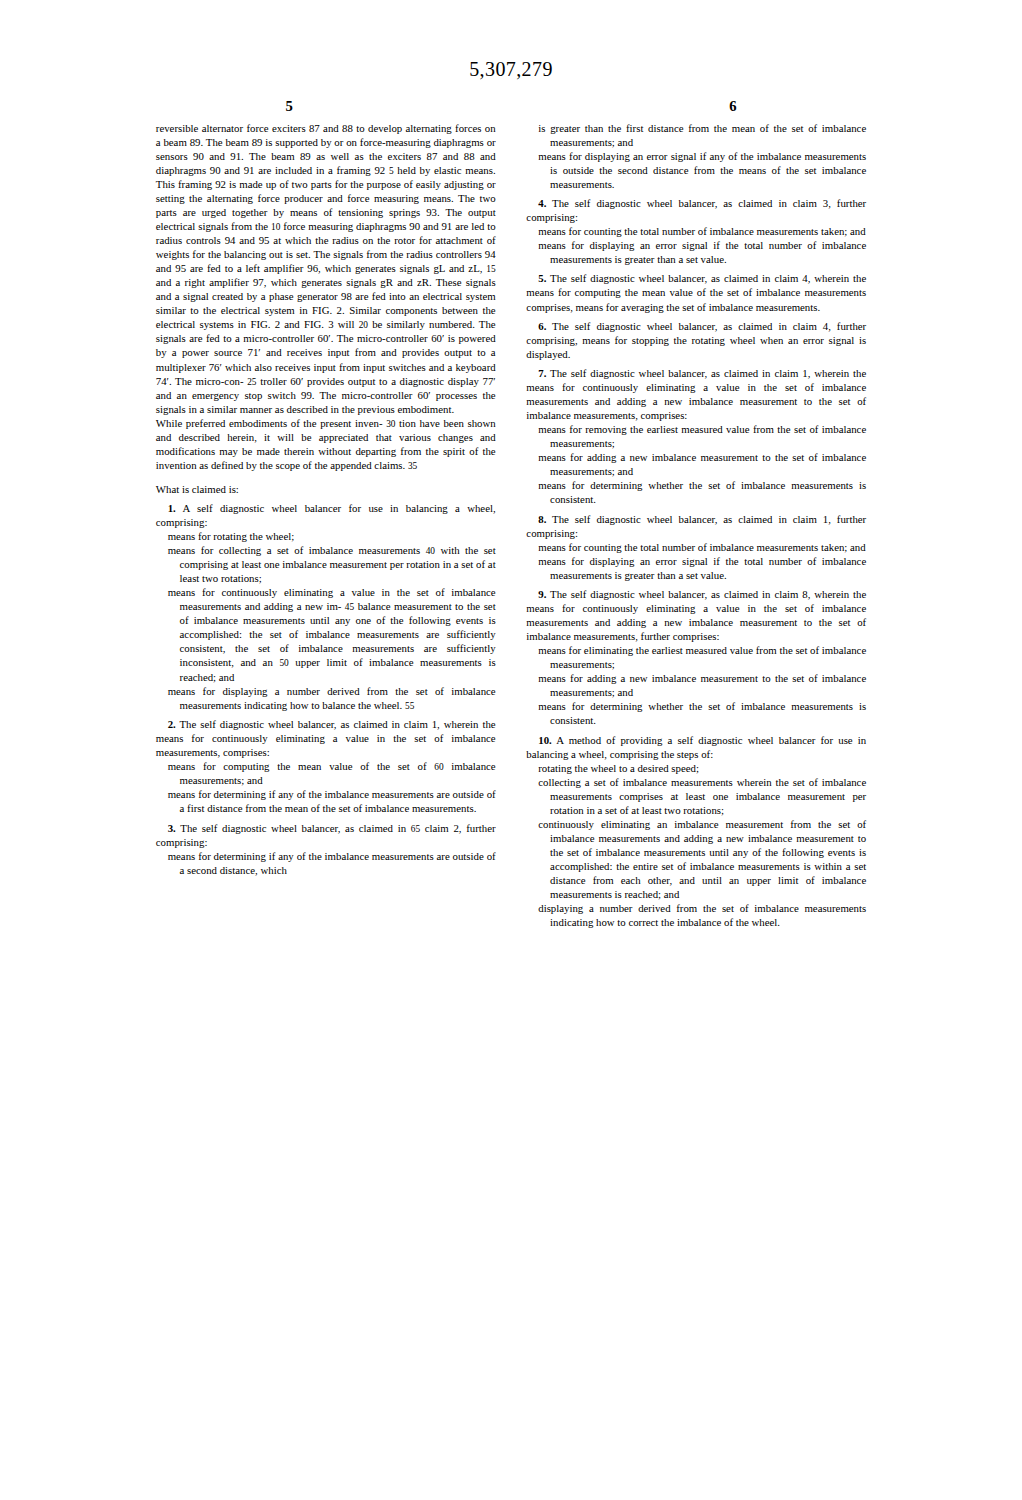5,307,279
5 6
reversible alternator force exciters 87 and 88 to develop alternating forces on a beam 89. The beam 89 is supported by or on force-measuring diaphragms or sensors 90 and 91. The beam 89 as well as the exciters 87 and 88 and diaphragms 90 and 91 are included in a framing 92 5 held by elastic means. This framing 92 is made up of two parts for the purpose of easily adjusting or setting the alternating force producer and force measuring means. The two parts are urged together by means of tensioning springs 93. The output electrical signals from the 10 force measuring diaphragms 90 and 91 are led to radius controls 94 and 95 at which the radius on the rotor for attachment of weights for the balancing out is set. The signals from the radius controllers 94 and 95 are fed to a left amplifier 96, which generates signals gL and zL, 15 and a right amplifier 97, which generates signals gR and zR. These signals and a signal created by a phase generator 98 are fed into an electrical system similar to the electrical system in FIG. 2. Similar components between the electrical systems in FIG. 2 and FIG. 3 will 20 be similarly numbered. The signals are fed to a micro-controller 60′. The micro-controller 60′ is powered by a power source 71′ and receives input from and provides output to a multiplexer 76′ which also receives input from input switches and a keyboard 74′. The micro-con- 25 troller 60′ provides output to a diagnostic display 77′ and an emergency stop switch 99. The micro-controller 60′ processes the signals in a similar manner as described in the previous embodiment.
While preferred embodiments of the present inven- 30 tion have been shown and described herein, it will be appreciated that various changes and modifications may be made therein without departing from the spirit of the invention as defined by the scope of the appended claims. 35
What is claimed is:
1. A self diagnostic wheel balancer for use in balancing a wheel, comprising:
means for rotating the wheel;
means for collecting a set of imbalance measurements 40 with the set comprising at least one imbalance measurement per rotation in a set of at least two rotations;
means for continuously eliminating a value in the set of imbalance measurements and adding a new im- 45 balance measurement to the set of imbalance measurements until any one of the following events is accomplished: the set of imbalance measurements are sufficiently consistent, the set of imbalance measurements are sufficiently inconsistent, and an 50 upper limit of imbalance measurements is reached; and
means for displaying a number derived from the set of imbalance measurements indicating how to balance the wheel. 55
2. The self diagnostic wheel balancer, as claimed in claim 1, wherein the means for continuously eliminating a value in the set of imbalance measurements, comprises:
means for computing the mean value of the set of 60 imbalance measurements; and
means for determining if any of the imbalance measurements are outside of a first distance from the mean of the set of imbalance measurements.
3. The self diagnostic wheel balancer, as claimed in 65 claim 2, further comprising:
means for determining if any of the imbalance measurements are outside of a second distance, which
is greater than the first distance from the mean of the set of imbalance measurements; and
means for displaying an error signal if any of the imbalance measurements is outside the second distance from the means of the set imbalance measurements.
4. The self diagnostic wheel balancer, as claimed in claim 3, further comprising:
means for counting the total number of imbalance measurements taken; and
means for displaying an error signal if the total number of imbalance measurements is greater than a set value.
5. The self diagnostic wheel balancer, as claimed in claim 4, wherein the means for computing the mean value of the set of imbalance measurements comprises, means for averaging the set of imbalance measurements.
6. The self diagnostic wheel balancer, as claimed in claim 4, further comprising, means for stopping the rotating wheel when an error signal is displayed.
7. The self diagnostic wheel balancer, as claimed in claim 1, wherein the means for continuously eliminating a value in the set of imbalance measurements and adding a new imbalance measurement to the set of imbalance measurements, comprises:
means for removing the earliest measured value from the set of imbalance measurements;
means for adding a new imbalance measurement to the set of imbalance measurements; and
means for determining whether the set of imbalance measurements is consistent.
8. The self diagnostic wheel balancer, as claimed in claim 1, further comprising:
means for counting the total number of imbalance measurements taken; and
means for displaying an error signal if the total number of imbalance measurements is greater than a set value.
9. The self diagnostic wheel balancer, as claimed in claim 8, wherein the means for continuously eliminating a value in the set of imbalance measurements and adding a new imbalance measurement to the set of imbalance measurements, further comprises:
means for eliminating the earliest measured value from the set of imbalance measurements;
means for adding a new imbalance measurement to the set of imbalance measurements; and
means for determining whether the set of imbalance measurements is consistent.
10. A method of providing a self diagnostic wheel balancer for use in balancing a wheel, comprising the steps of:
rotating the wheel to a desired speed;
collecting a set of imbalance measurements wherein the set of imbalance measurements comprises at least one imbalance measurement per rotation in a set of at least two rotations;
continuously eliminating an imbalance measurement from the set of imbalance measurements and adding a new imbalance measurement to the set of imbalance measurements until any of the following events is accomplished: the entire set of imbalance measurements is within a set distance from each other, and until an upper limit of imbalance measurements is reached; and
displaying a number derived from the set of imbalance measurements indicating how to correct the imbalance of the wheel.